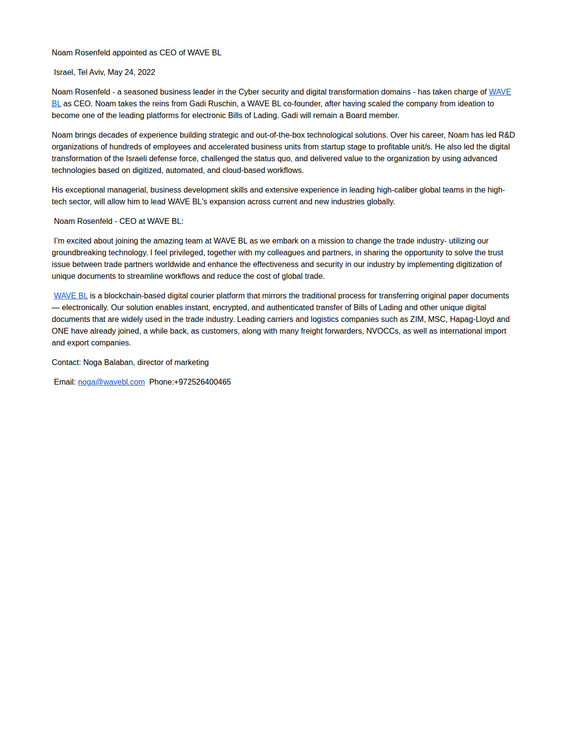Noam Rosenfeld appointed as CEO of WAVE BL
Israel, Tel Aviv, May 24, 2022
Noam Rosenfeld - a seasoned business leader in the Cyber security and digital transformation domains - has taken charge of WAVE BL as CEO. Noam takes the reins from Gadi Ruschin, a WAVE BL co-founder, after having scaled the company from ideation to become one of the leading platforms for electronic Bills of Lading. Gadi will remain a Board member.
Noam brings decades of experience building strategic and out-of-the-box technological solutions. Over his career, Noam has led R&D organizations of hundreds of employees and accelerated business units from startup stage to profitable unit/s. He also led the digital transformation of the Israeli defense force, challenged the status quo, and delivered value to the organization by using advanced technologies based on digitized, automated, and cloud-based workflows.
His exceptional managerial, business development skills and extensive experience in leading high-caliber global teams in the high-tech sector, will allow him to lead WAVE BL's expansion across current and new industries globally.
Noam Rosenfeld - CEO at WAVE BL:
I’m excited about joining the amazing team at WAVE BL as we embark on a mission to change the trade industry- utilizing our groundbreaking technology. I feel privileged, together with my colleagues and partners, in sharing the opportunity to solve the trust issue between trade partners worldwide and enhance the effectiveness and security in our industry by implementing digitization of unique documents to streamline workflows and reduce the cost of global trade.
WAVE BL is a blockchain-based digital courier platform that mirrors the traditional process for transferring original paper documents — electronically. Our solution enables instant, encrypted, and authenticated transfer of Bills of Lading and other unique digital documents that are widely used in the trade industry. Leading carriers and logistics companies such as ZIM, MSC, Hapag-Lloyd and ONE have already joined, a while back, as customers, along with many freight forwarders, NVOCCs, as well as international import and export companies.
Contact: Noga Balaban, director of marketing
Email: noga@wavebl.com Phone:+972526400465